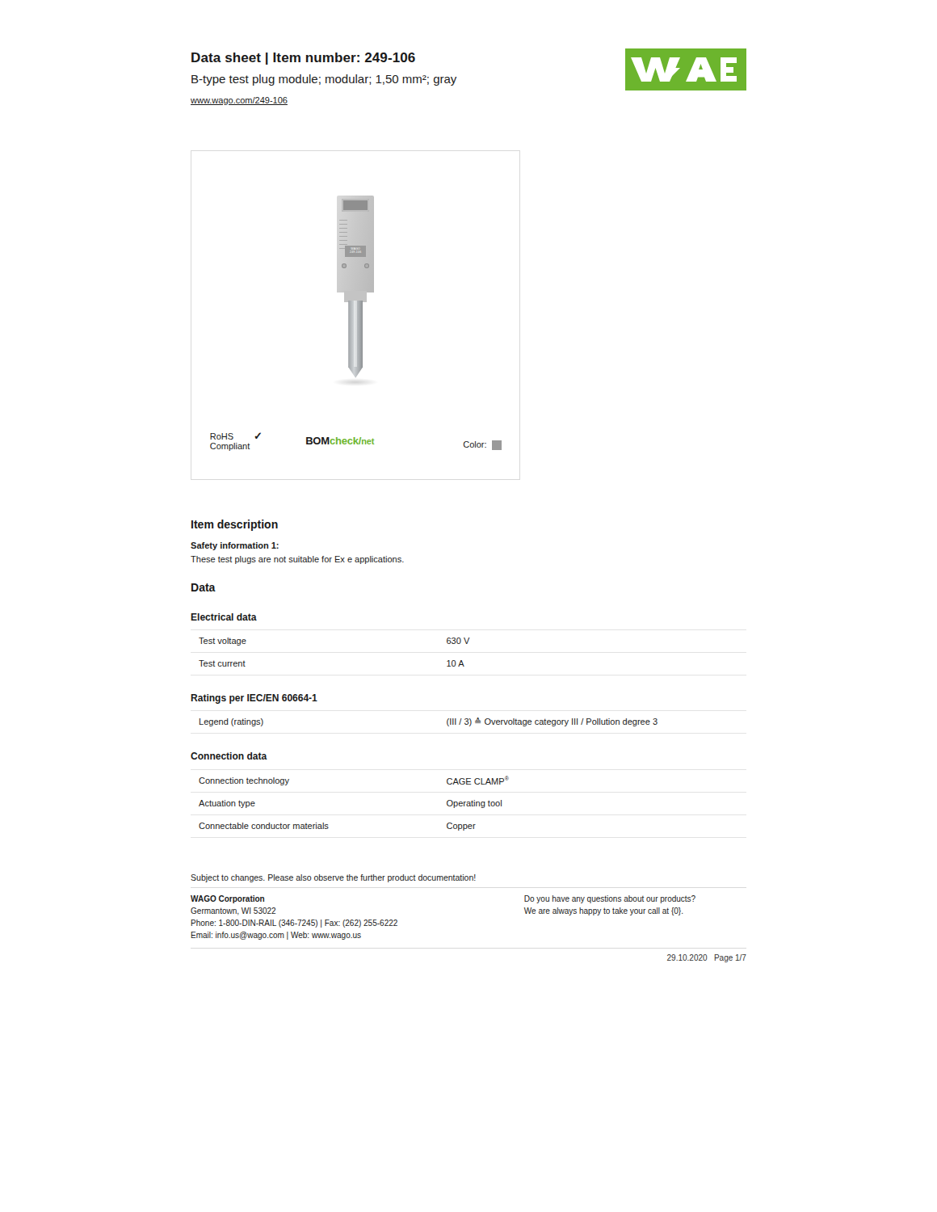Data sheet | Item number: 249-106
B-type test plug module; modular; 1,50 mm²; gray
www.wago.com/249-106
WAGO
249-106
RoHS
Compliant✓
BOM check/net
Color:
Item description
Safety information 1:
These test plugs are not suitable for Ex e applications.
Data
Electrical data
| Test voltage | 630 V |
| Test current | 10 A |
Ratings per IEC/EN 60664-1
| Legend (ratings) | (III / 3) ≙ Overvoltage category III / Pollution degree 3 |
Connection data
| Connection technology | CAGE CLAMP ® |
| Actuation type | Operating tool |
| Connectable conductor materials | Copper |
Subject to changes. Please also observe the further product documentation!
WAGO Corporation
Germantown, WI 53022
Phone: 1-800-DIN-RAIL (346-7245) | Fax: (262) 255-6222
Email: info.us@wago.com | Web: www.wago.us
Do you have any questions about our products?
We are always happy to take your call at {0}.
29.10.2020 Page 1/7